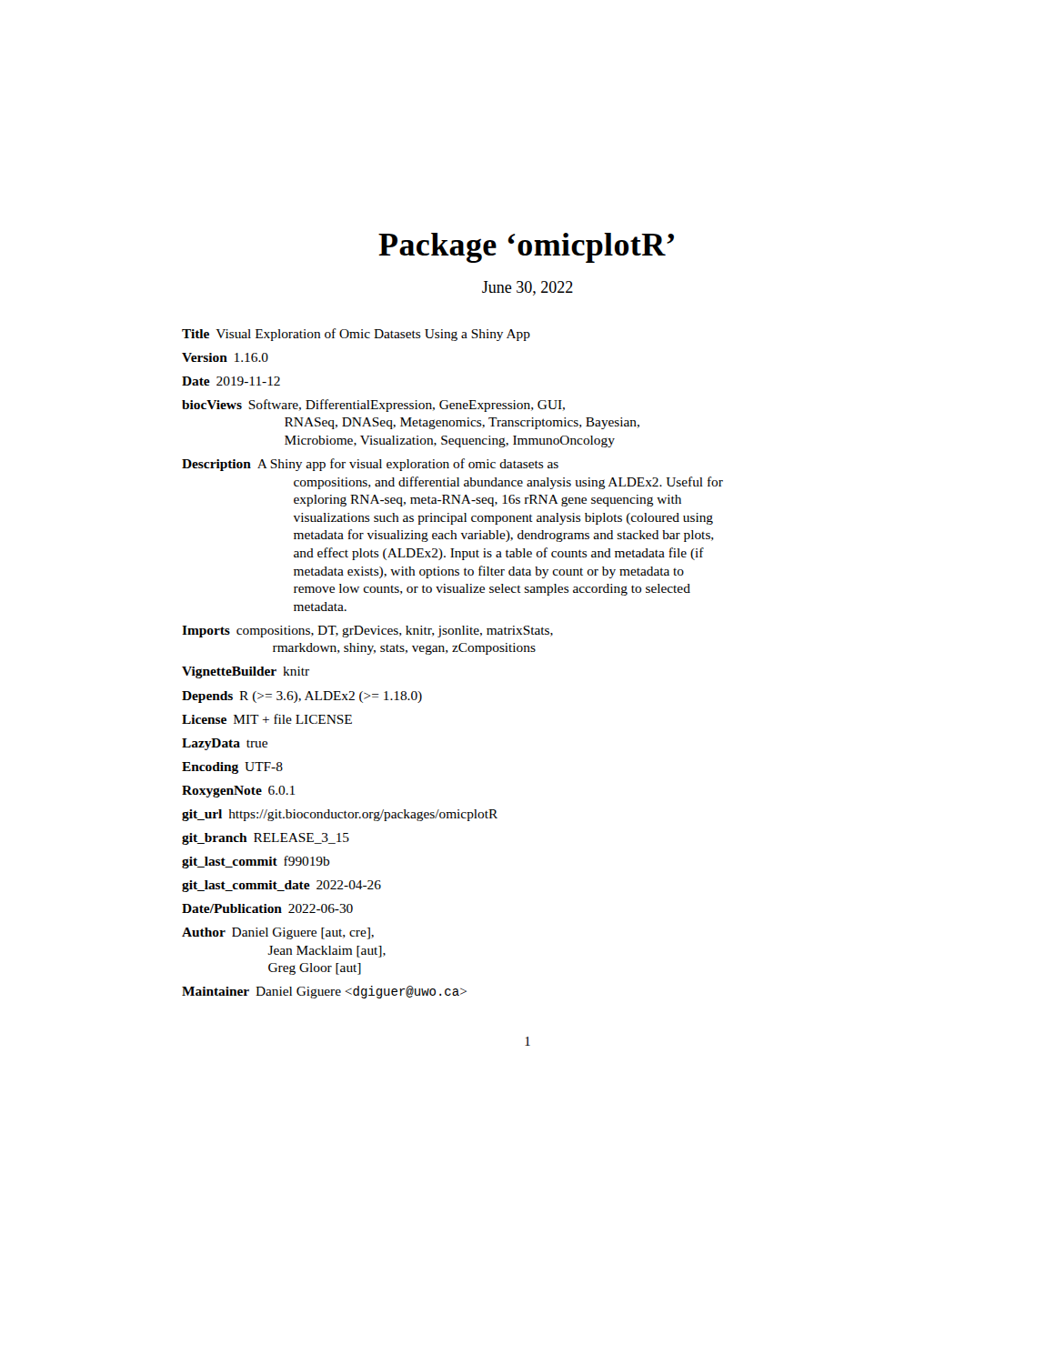Package ‘omicplotR’
June 30, 2022
Title
Visual Exploration of Omic Datasets Using a Shiny App
Version
1.16.0
Date
2019-11-12
biocViews
Software, DifferentialExpression, GeneExpression, GUI,
RNASeq, DNASeq, Metagenomics, Transcriptomics, Bayesian,
Microbiome, Visualization, Sequencing, ImmunoOncology
Description
A Shiny app for visual exploration of omic datasets as
compositions, and differential abundance analysis using ALDEx2. Useful for
exploring RNA-seq, meta-RNA-seq, 16s rRNA gene sequencing with
visualizations such as principal component analysis biplots (coloured using
metadata for visualizing each variable), dendrograms and stacked bar plots,
and effect plots (ALDEx2). Input is a table of counts and metadata file (if
metadata exists), with options to filter data by count or by metadata to
remove low counts, or to visualize select samples according to selected
metadata.
Imports
compositions, DT, grDevices, knitr, jsonlite, matrixStats,
rmarkdown, shiny, stats, vegan, zCompositions
VignetteBuilder
knitr
Depends
R (>= 3.6), ALDEx2 (>= 1.18.0)
License
MIT + file LICENSE
LazyData
true
Encoding
UTF-8
RoxygenNote
6.0.1
git_url
https://git.bioconductor.org/packages/omicplotR
git_branch
RELEASE_3_15
git_last_commit
f99019b
git_last_commit_date
2022-04-26
Date/Publication
2022-06-30
Author
Daniel Giguere [aut, cre],
Jean Macklaim [aut],
Greg Gloor [aut]
Maintainer
Daniel Giguere <dgiguer@uwo.ca>
1